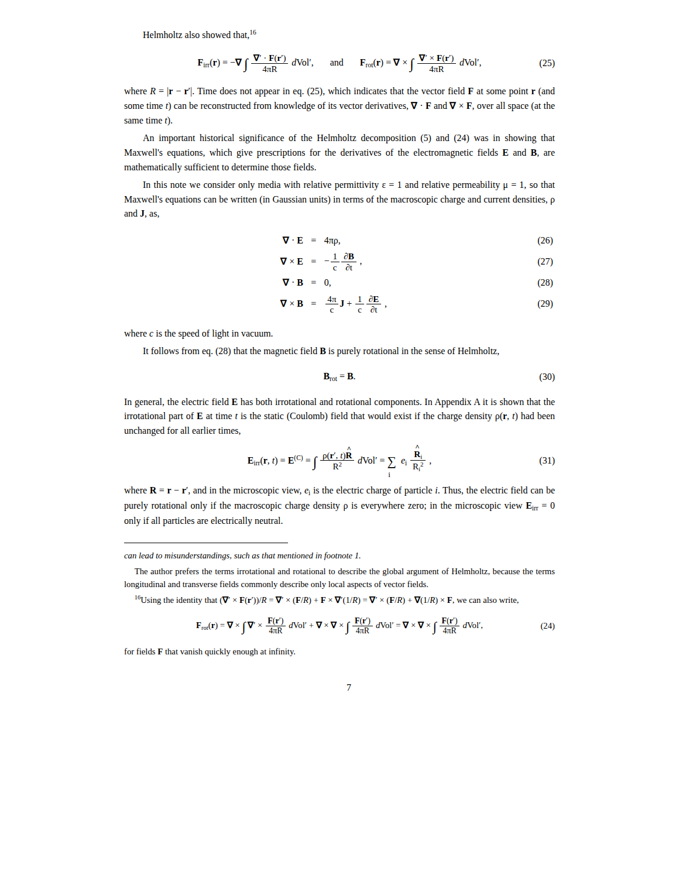Helmholtz also showed that,16
Firr(r) = −∇ ∫ ∇′ · F(r′) 4πR d Vol′, and Frot(r) = ∇ × ∫ ∇′ × F(r′) 4πR d Vol′, (25)
where R = |r − r′|. Time does not appear in eq. (25), which indicates that the vector field F at some point r (and some time t) can be reconstructed from knowledge of its vector derivatives, ∇ · F and ∇ × F, over all space (at the same time t).
An important historical significance of the Helmholtz decomposition (5) and (24) was in showing that Maxwell's equations, which give prescriptions for the derivatives of the electromagnetic fields E and B, are mathematically sufficient to determine those fields.
In this note we consider only media with relative permittivity ε = 1 and relative permeability μ = 1, so that Maxwell's equations can be written (in Gaussian units) in terms of the macroscopic charge and current densities, ρ and J, as,
| ∇ · E | = | 4πρ, | (26) |
| ∇ × E | = | − 1 c ∂ B ∂t , | (27) |
| ∇ · B | = | 0, | (28) |
| ∇ × B | = | 4π c J + 1 c ∂ E ∂t , | (29) |
where c is the speed of light in vacuum.
It follows from eq. (28) that the magnetic field B is purely rotational in the sense of Helmholtz,
Brot = B. (30)
In general, the electric field E has both irrotational and rotational components. In Appendix A it is shown that the irrotational part of E at time t is the static (Coulomb) field that would exist if the charge density ρ(r, t) had been unchanged for all earlier times,
Eirr(r, t) = E(C) = ∫ ρ(r′, t)R R2 d Vol′ = ∑i ei Ri Ri 2 , (31)
where R = r − r′, and in the microscopic view, ei is the electric charge of particle i. Thus, the electric field can be purely rotational only if the macroscopic charge density ρ is everywhere zero; in the microscopic view Eirr = 0 only if all particles are electrically neutral.
can lead to misunderstandings, such as that mentioned in footnote 1.
The author prefers the terms irrotational and rotational to describe the global argument of Helmholtz, because the terms longitudinal and transverse fields commonly describe only local aspects of vector fields.
16Using the identity that (∇′ × F(r′))/R = ∇′ × (F/R) + F × ∇′(1/R) = ∇′ × (F/R) + ∇(1/R) × F, we can also write,
Frot(r) = ∇ × ∫ ∇′ × F(r′) 4πR d Vol′ + ∇ × ∇ × ∫ F(r′) 4πR d Vol′ = ∇ × ∇ × ∫ F(r′) 4πR d Vol′, (24)
for fields F that vanish quickly enough at infinity.
7